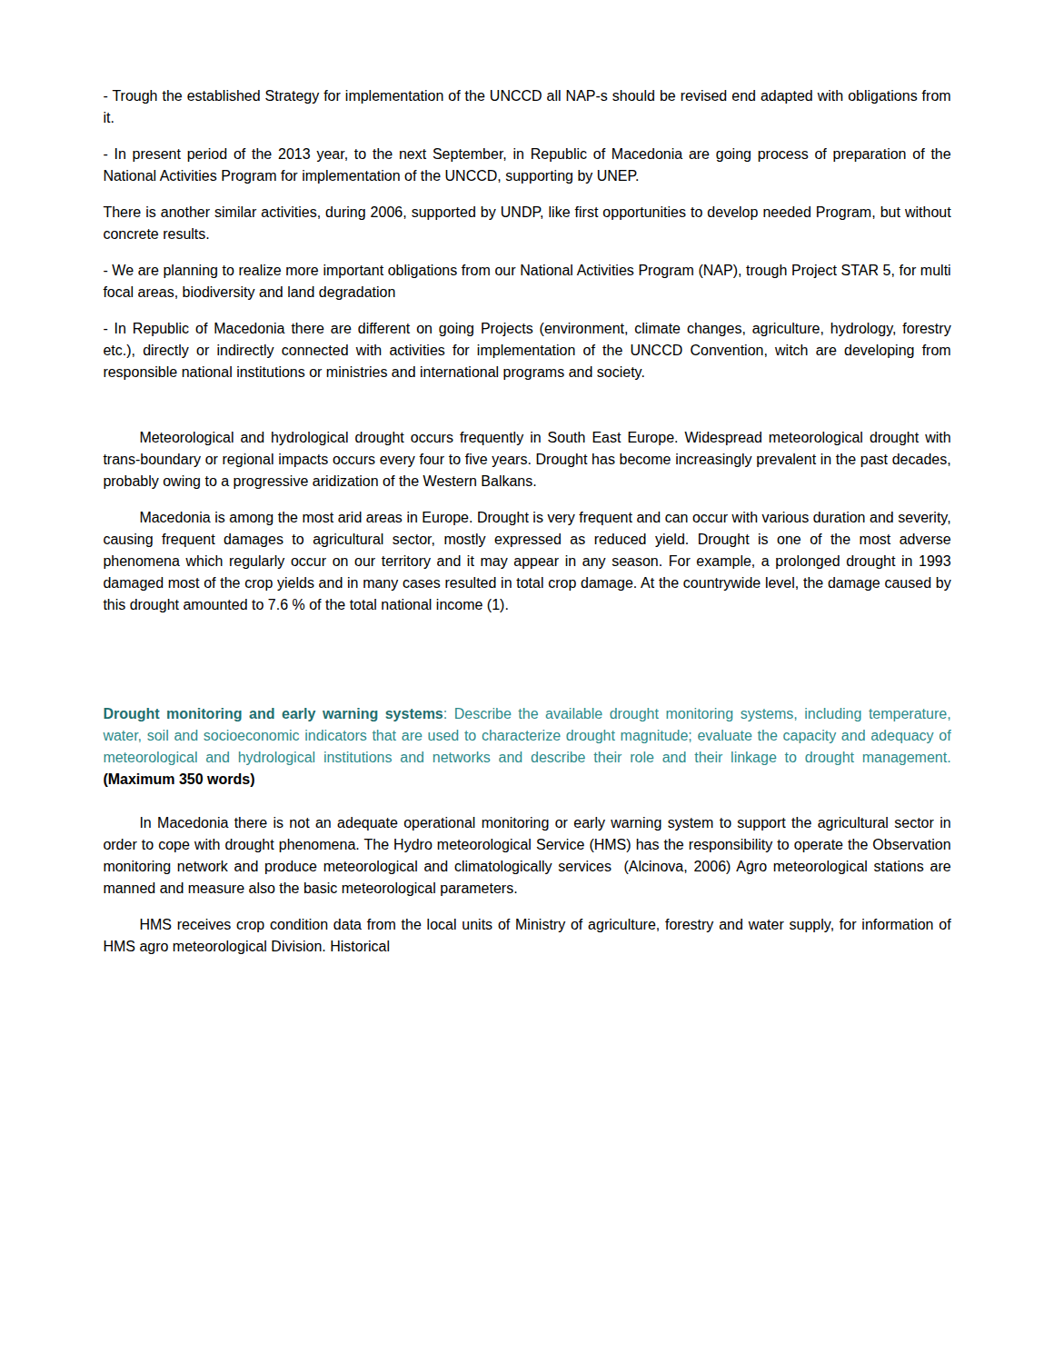- Trough the established Strategy for implementation of the UNCCD all NAP-s should be revised end adapted with obligations from it.
- In present period of the 2013 year, to the next September, in Republic of Macedonia are going process of preparation of the National Activities Program for implementation of the UNCCD, supporting by UNEP.
There is another similar activities, during 2006, supported by UNDP, like first opportunities to develop needed Program, but without concrete results.
- We are planning to realize more important obligations from our National Activities Program (NAP), trough Project STAR 5, for multi focal areas, biodiversity and land degradation
- In Republic of Macedonia there are different on going Projects (environment, climate changes, agriculture, hydrology, forestry etc.), directly or indirectly connected with activities for implementation of the UNCCD Convention, witch are developing from responsible national institutions or ministries and international programs and society.
Meteorological and hydrological drought occurs frequently in South East Europe. Widespread meteorological drought with trans-boundary or regional impacts occurs every four to five years. Drought has become increasingly prevalent in the past decades, probably owing to a progressive aridization of the Western Balkans.
Macedonia is among the most arid areas in Europe. Drought is very frequent and can occur with various duration and severity, causing frequent damages to agricultural sector, mostly expressed as reduced yield. Drought is one of the most adverse phenomena which regularly occur on our territory and it may appear in any season. For example, a prolonged drought in 1993 damaged most of the crop yields and in many cases resulted in total crop damage. At the countrywide level, the damage caused by this drought amounted to 7.6 % of the total national income (1).
Drought monitoring and early warning systems: Describe the available drought monitoring systems, including temperature, water, soil and socioeconomic indicators that are used to characterize drought magnitude; evaluate the capacity and adequacy of meteorological and hydrological institutions and networks and describe their role and their linkage to drought management. (Maximum 350 words)
In Macedonia there is not an adequate operational monitoring or early warning system to support the agricultural sector in order to cope with drought phenomena. The Hydro meteorological Service (HMS) has the responsibility to operate the Observation monitoring network and produce meteorological and climatologically services (Alcinova, 2006) Agro meteorological stations are manned and measure also the basic meteorological parameters.
HMS receives crop condition data from the local units of Ministry of agriculture, forestry and water supply, for information of HMS agro meteorological Division. Historical